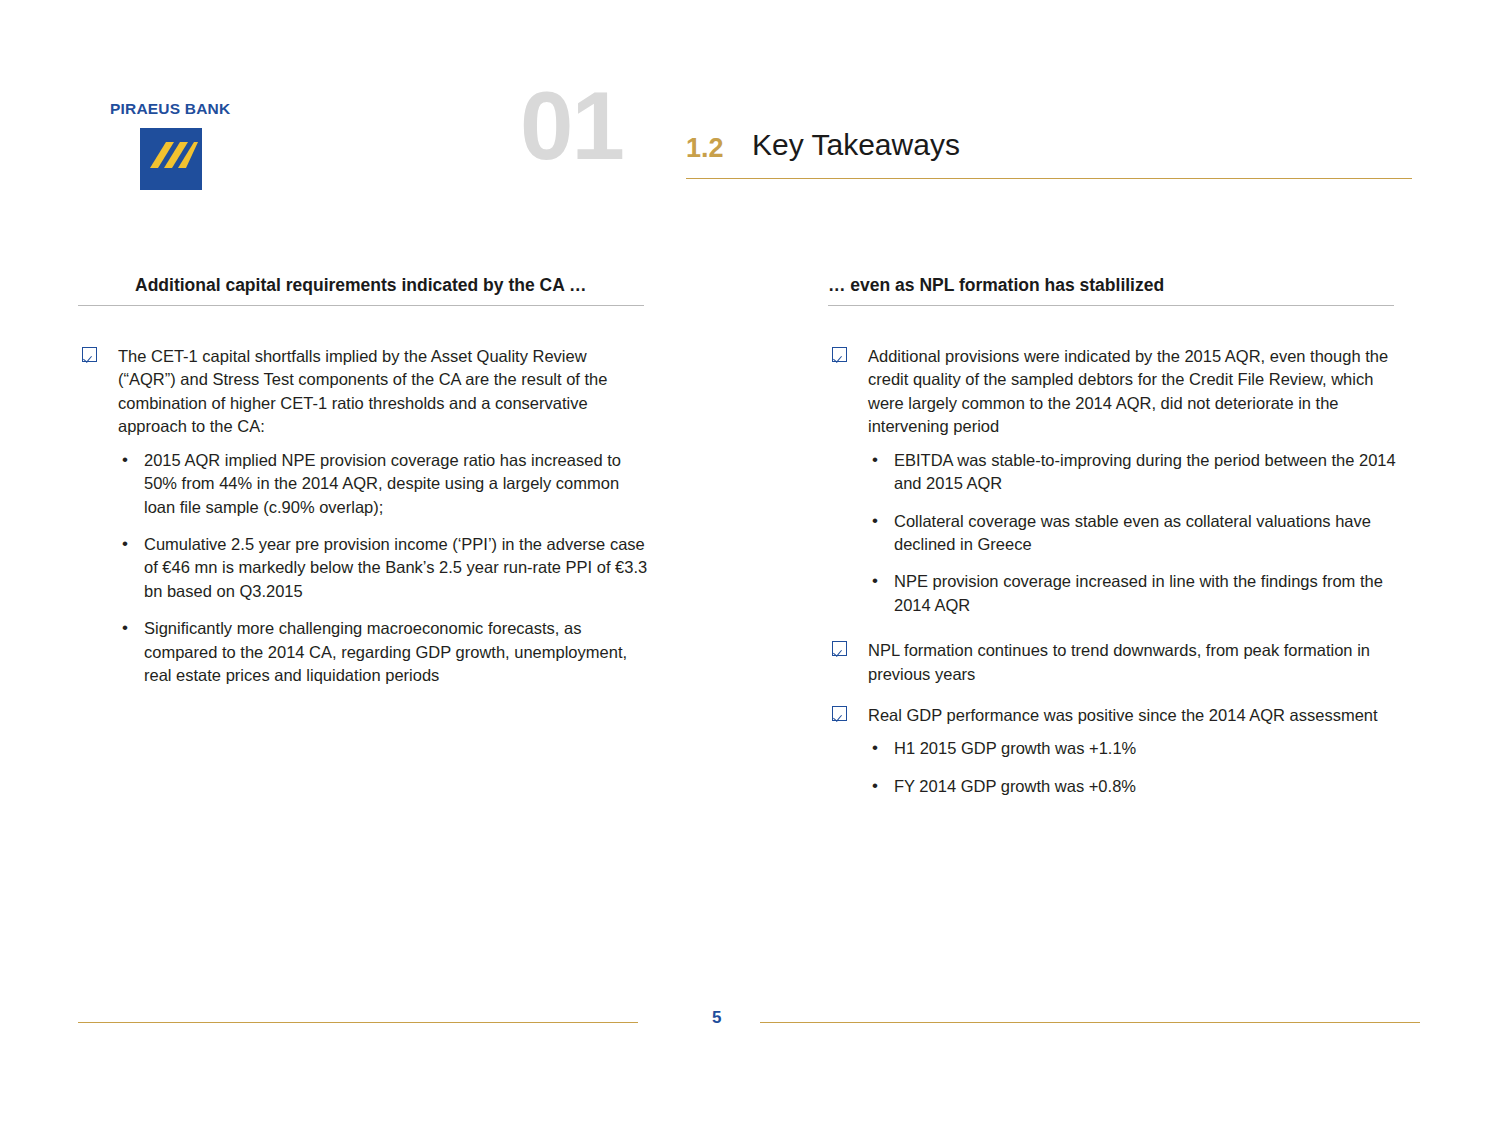PIRAEUS BANK
01
1.2
Key Takeaways
Additional capital requirements indicated by the CA …
… even as NPL formation has stablilized
The CET-1 capital shortfalls implied by the Asset Quality Review (“AQR”) and Stress Test components of the CA are the result of the combination of higher CET-1 ratio thresholds and a conservative approach to the CA:
2015 AQR implied NPE provision coverage ratio has increased to 50% from 44% in the 2014 AQR, despite using a largely common loan file sample (c.90% overlap);
Cumulative 2.5 year pre provision income (‘PPI’) in the adverse case of €46 mn is markedly below the Bank’s 2.5 year run-rate PPI of €3.3 bn based on Q3.2015
Significantly more challenging macroeconomic forecasts, as compared to the 2014 CA, regarding GDP growth, unemployment, real estate prices and liquidation periods
Additional provisions were indicated by the 2015 AQR, even though the credit quality of the sampled debtors for the Credit File Review, which were largely common to the 2014 AQR, did not deteriorate in the intervening period
EBITDA was stable-to-improving during the period between the 2014 and 2015 AQR
Collateral coverage was stable even as collateral valuations have declined in Greece
NPE provision coverage increased in line with the findings from the 2014 AQR
NPL formation continues to trend downwards, from peak formation in previous years
Real GDP performance was positive since the 2014 AQR assessment
H1 2015 GDP growth was +1.1%
FY 2014 GDP growth was +0.8%
5